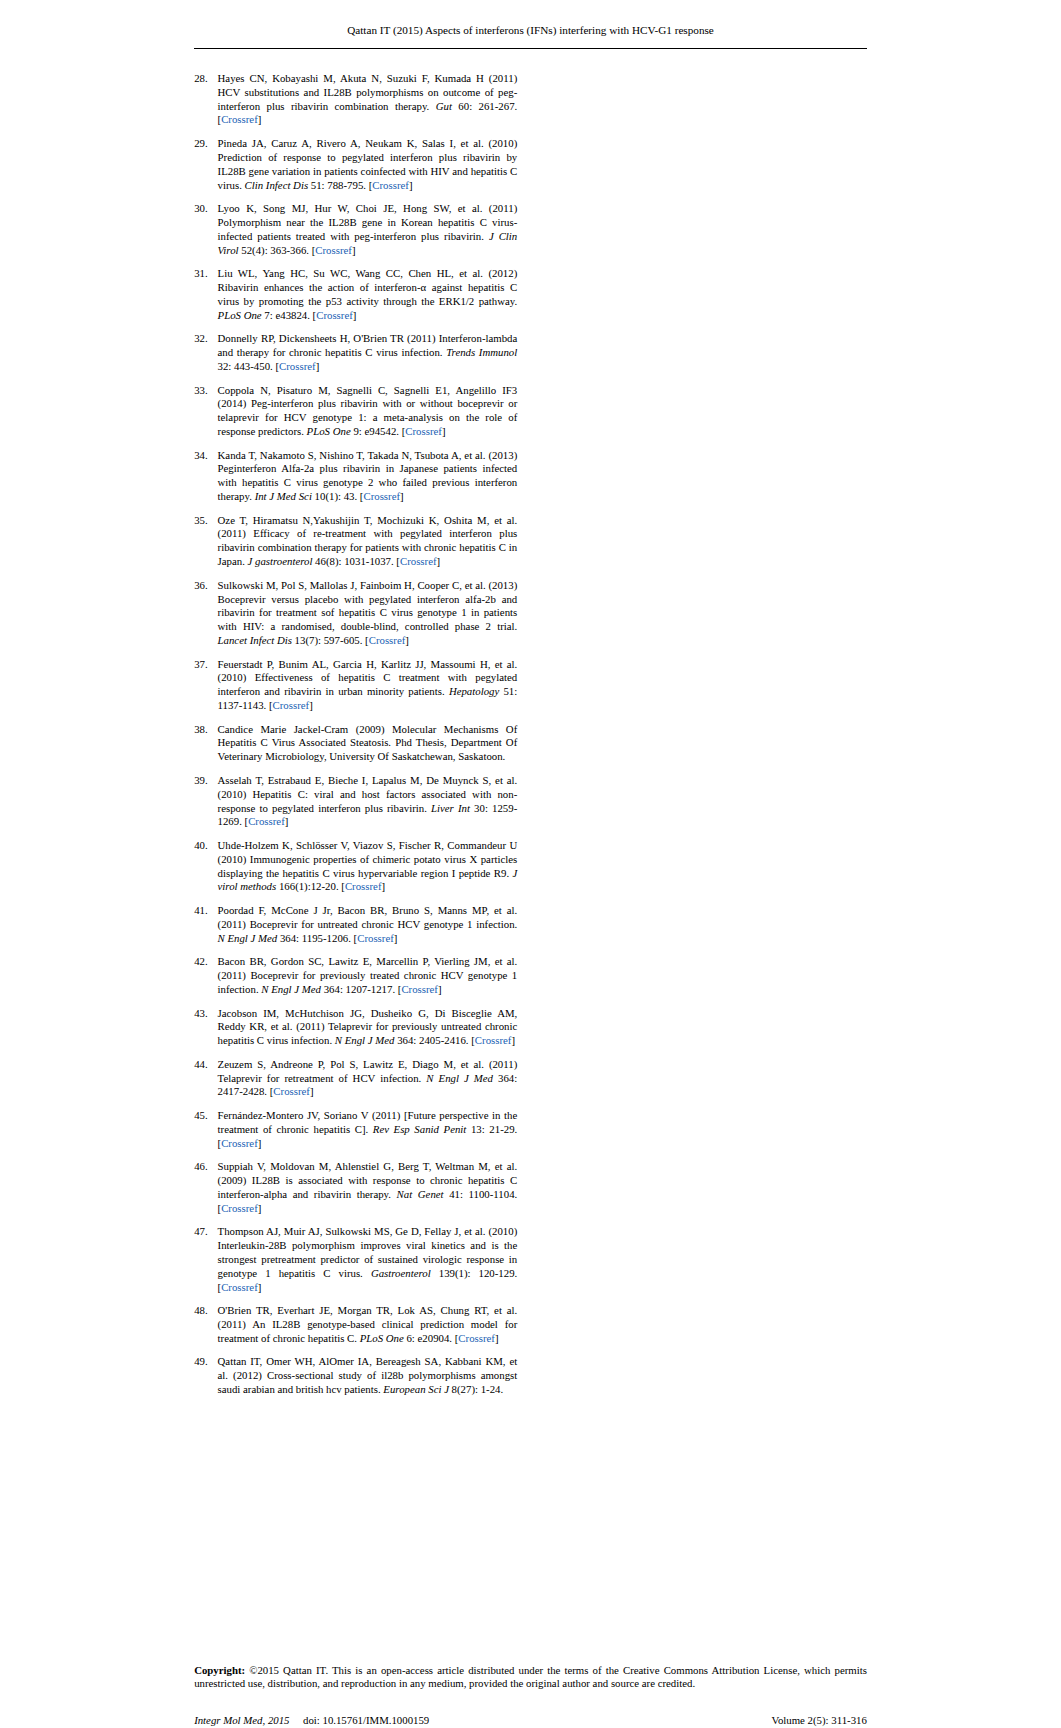Qattan IT (2015) Aspects of interferons (IFNs) interfering with HCV-G1 response
Hayes CN, Kobayashi M, Akuta N, Suzuki F, Kumada H (2011) HCV substitutions and IL28B polymorphisms on outcome of peg-interferon plus ribavirin combination therapy. Gut 60: 261-267. [Crossref]
Pineda JA, Caruz A, Rivero A, Neukam K, Salas I, et al. (2010) Prediction of response to pegylated interferon plus ribavirin by IL28B gene variation in patients coinfected with HIV and hepatitis C virus. Clin Infect Dis 51: 788-795. [Crossref]
Lyoo K, Song MJ, Hur W, Choi JE, Hong SW, et al. (2011) Polymorphism near the IL28B gene in Korean hepatitis C virus-infected patients treated with peg-interferon plus ribavirin. J Clin Virol 52(4): 363-366. [Crossref]
Liu WL, Yang HC, Su WC, Wang CC, Chen HL, et al. (2012) Ribavirin enhances the action of interferon-α against hepatitis C virus by promoting the p53 activity through the ERK1/2 pathway. PLoS One 7: e43824. [Crossref]
Donnelly RP, Dickensheets H, O'Brien TR (2011) Interferon-lambda and therapy for chronic hepatitis C virus infection. Trends Immunol 32: 443-450. [Crossref]
Coppola N, Pisaturo M, Sagnelli C, Sagnelli E1, Angelillo IF3 (2014) Peg-interferon plus ribavirin with or without boceprevir or telaprevir for HCV genotype 1: a meta-analysis on the role of response predictors. PLoS One 9: e94542. [Crossref]
Kanda T, Nakamoto S, Nishino T, Takada N, Tsubota A, et al. (2013) Peginterferon Alfa-2a plus ribavirin in Japanese patients infected with hepatitis C virus genotype 2 who failed previous interferon therapy. Int J Med Sci 10(1): 43. [Crossref]
Oze T, Hiramatsu N,Yakushijin T, Mochizuki K, Oshita M, et al. (2011) Efficacy of re-treatment with pegylated interferon plus ribavirin combination therapy for patients with chronic hepatitis C in Japan. J gastroenterol 46(8): 1031-1037. [Crossref]
Sulkowski M, Pol S, Mallolas J, Fainboim H, Cooper C, et al. (2013) Boceprevir versus placebo with pegylated interferon alfa-2b and ribavirin for treatment sof hepatitis C virus genotype 1 in patients with HIV: a randomised, double-blind, controlled phase 2 trial. Lancet Infect Dis 13(7): 597-605. [Crossref]
Feuerstadt P, Bunim AL, Garcia H, Karlitz JJ, Massoumi H, et al. (2010) Effectiveness of hepatitis C treatment with pegylated interferon and ribavirin in urban minority patients. Hepatology 51: 1137-1143. [Crossref]
Candice Marie Jackel-Cram (2009) Molecular Mechanisms Of Hepatitis C Virus Associated Steatosis. Phd Thesis, Department Of Veterinary Microbiology, University Of Saskatchewan, Saskatoon.
Asselah T, Estrabaud E, Bieche I, Lapalus M, De Muynck S, et al. (2010) Hepatitis C: viral and host factors associated with non-response to pegylated interferon plus ribavirin. Liver Int 30: 1259-1269. [Crossref]
Uhde-Holzem K, Schlösser V, Viazov S, Fischer R, Commandeur U (2010) Immunogenic properties of chimeric potato virus X particles displaying the hepatitis C virus hypervariable region I peptide R9. J virol methods 166(1):12-20. [Crossref]
Poordad F, McCone J Jr, Bacon BR, Bruno S, Manns MP, et al. (2011) Boceprevir for untreated chronic HCV genotype 1 infection. N Engl J Med 364: 1195-1206. [Crossref]
Bacon BR, Gordon SC, Lawitz E, Marcellin P, Vierling JM, et al. (2011) Boceprevir for previously treated chronic HCV genotype 1 infection. N Engl J Med 364: 1207-1217. [Crossref]
Jacobson IM, McHutchison JG, Dusheiko G, Di Bisceglie AM, Reddy KR, et al. (2011) Telaprevir for previously untreated chronic hepatitis C virus infection. N Engl J Med 364: 2405-2416. [Crossref]
Zeuzem S, Andreone P, Pol S, Lawitz E, Diago M, et al. (2011) Telaprevir for retreatment of HCV infection. N Engl J Med 364: 2417-2428. [Crossref]
Fernández-Montero JV, Soriano V (2011) [Future perspective in the treatment of chronic hepatitis C]. Rev Esp Sanid Penit 13: 21-29. [Crossref]
Suppiah V, Moldovan M, Ahlenstiel G, Berg T, Weltman M, et al. (2009) IL28B is associated with response to chronic hepatitis C interferon-alpha and ribavirin therapy. Nat Genet 41: 1100-1104. [Crossref]
Thompson AJ, Muir AJ, Sulkowski MS, Ge D, Fellay J, et al. (2010) Interleukin-28B polymorphism improves viral kinetics and is the strongest pretreatment predictor of sustained virologic response in genotype 1 hepatitis C virus. Gastroenterol 139(1): 120-129. [Crossref]
O'Brien TR, Everhart JE, Morgan TR, Lok AS, Chung RT, et al. (2011) An IL28B genotype-based clinical prediction model for treatment of chronic hepatitis C. PLoS One 6: e20904. [Crossref]
Qattan IT, Omer WH, AlOmer IA, Bereagesh SA, Kabbani KM, et al. (2012) Cross-sectional study of il28b polymorphisms amongst saudi arabian and british hcv patients. European Sci J 8(27): 1-24.
Copyright: ©2015 Qattan IT. This is an open-access article distributed under the terms of the Creative Commons Attribution License, which permits unrestricted use, distribution, and reproduction in any medium, provided the original author and source are credited.
Integr Mol Med, 2015 doi: 10.15761/IMM.1000159
Volume 2(5): 311-316